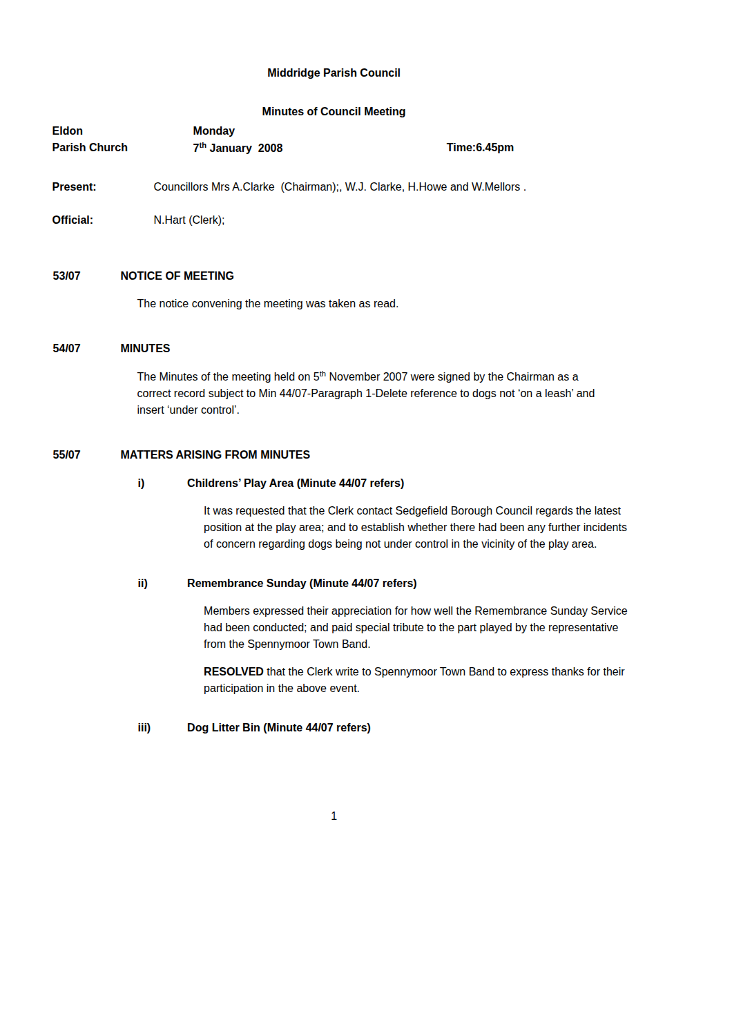Middridge Parish Council
Minutes of Council Meeting
| Eldon | Monday | |
| Parish Church | 7 th January 2008 | Time:6.45pm |
| Present: | Councillors Mrs A.Clarke (Chairman);, W.J. Clarke, H.Howe and W.Mellors . |
| Official: | N.Hart (Clerk); |
| 53/07 | NOTICE OF MEETING The notice convening the meeting was taken as read. |
| 54/07 | MINUTES The Minutes of the meeting held on 5 th November 2007 were signed by the Chairman as a correct record subject to Min 44/07-Paragraph 1-Delete reference to dogs not ‘on a leash’ and insert ‘under control’. |
| 55/07 | MATTERS ARISING FROM MINUTES / i) / Childrens’ Play Area (Minute 44/07 refers) It was requested that the Clerk contact Sedgefield Borough Council regards the latest position at the play area; and to establish whether there had been any further incidents of concern regarding dogs being not under control in the vicinity of the play area. / / ii) / Remembrance Sunday (Minute 44/07 refers) Members expressed their appreciation for how well the Remembrance Sunday Service had been conducted; and paid special tribute to the part played by the representative from the Spennymoor Town Band. RESOLVED that the Clerk write to Spennymoor Town Band to express thanks for their participation in the above event. / / iii) / Dog Litter Bin (Minute 44/07 refers) / |
1